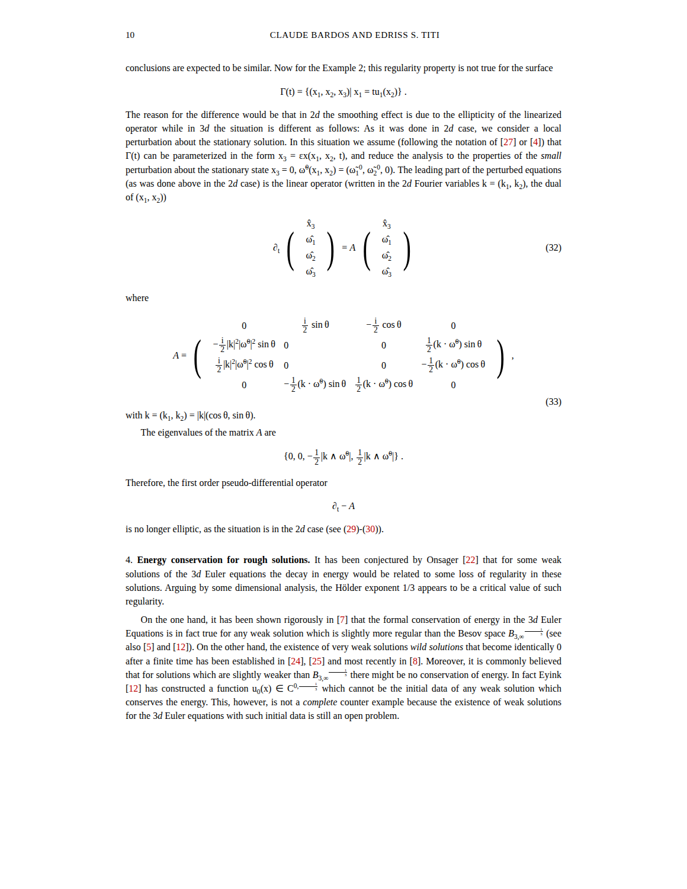10 CLAUDE BARDOS AND EDRISS S. TITI
conclusions are expected to be similar. Now for the Example 2; this regularity property is not true for the surface
Γ(t) = {(x1, x2, x3)| x1 = tu1(x2)} .
The reason for the difference would be that in 2d the smoothing effect is due to the ellipticity of the linearized operator while in 3d the situation is different as follows: As it was done in 2d case, we consider a local perturbation about the stationary solution. In this situation we assume (following the notation of [27] or [4]) that Γ(t) can be parameterized in the form x3 = εx(x1, x2, t), and reduce the analysis to the properties of the small perturbation about the stationary state x3 = 0, ω̃0(x1, x2) = (ω̃10, ω̃20, 0). The leading part of the perturbed equations (as was done above in the 2d case) is the linear operator (written in the 2d Fourier variables k = (k1, k2), the dual of (x1, x2))
∂t (
| x̂ 3 |
| ω̂ 1 |
| ω̂ 2 |
| ω̂ 3 |
) = A (
| x̂ 3 |
| ω̂ 1 |
| ω̂ 2 |
| ω̂ 3 |
) (32)
where
A = (
| 0 | i 2 sin θ | − i 2 cos θ | 0 |
| − i 2 /k/ 2 /ω̃ 0 / 2 sin θ | 0 | 0 | 1 2 (k · ω̃ 0 ) sin θ |
| i 2 /k/ 2 /ω̃ 0 / 2 cos θ | 0 | 0 | − 1 2 (k · ω̃ 0 ) cos θ |
| 0 | − 1 2 (k · ω̃ 0 ) sin θ | 1 2 (k · ω̃ 0 ) cos θ | 0 |
) ,
(33)
with k = (k1, k2) = |k|(cos θ, sin θ).
The eigenvalues of the matrix A are
{0, 0, −12|k ∧ ω̃0|, 12|k ∧ ω̃0|} .
Therefore, the first order pseudo-differential operator
∂t − A
is no longer elliptic, as the situation is in the 2d case (see (29)-(30)).
4. Energy conservation for rough solutions. It has been conjectured by Onsager [22] that for some weak solutions of the 3d Euler equations the decay in energy would be related to some loss of regularity in these solutions. Arguing by some dimensional analysis, the Hölder exponent 1/3 appears to be a critical value of such regularity.
On the one hand, it has been shown rigorously in [7] that the formal conservation of energy in the 3d Euler Equations is in fact true for any weak solution which is slightly more regular than the Besov space B3,∞13 (see also [5] and [12]). On the other hand, the existence of very weak solutions wild solutions that become identically 0 after a finite time has been established in [24], [25] and most recently in [8]. Moreover, it is commonly believed that for solutions which are slightly weaker than B3,∞13 there might be no conservation of energy. In fact Eyink [12] has constructed a function u0(x) ∈ C0,13 which cannot be the initial data of any weak solution which conserves the energy. This, however, is not a complete counter example because the existence of weak solutions for the 3d Euler equations with such initial data is still an open problem.